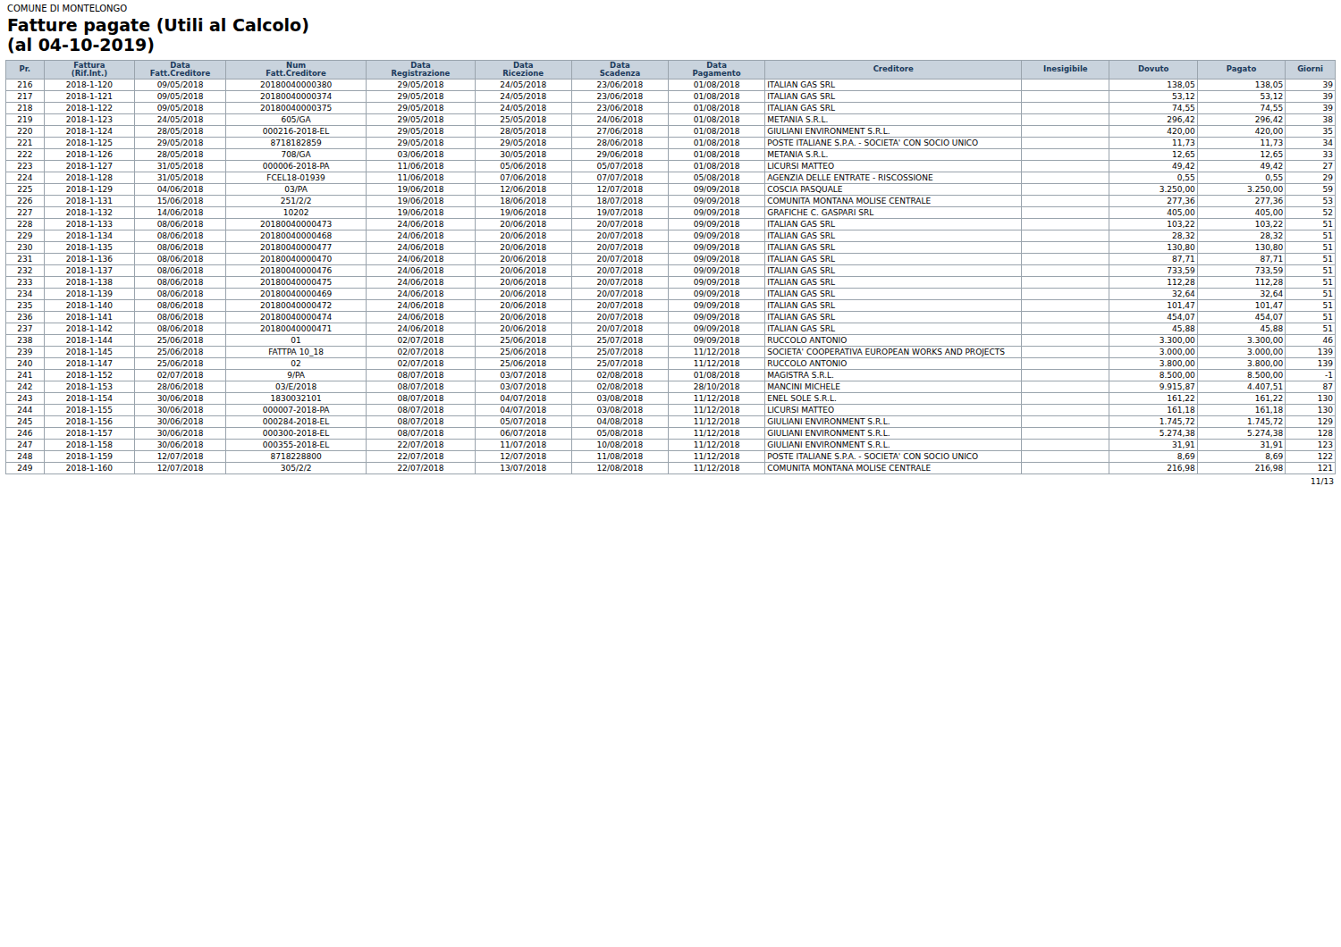COMUNE DI MONTELONGO
Fatture pagate (Utili al Calcolo)
(al 04-10-2019)
| Pr. | Fattura (Rif.Int.) | Data Fatt.Creditore | Num Fatt.Creditore | Data Registrazione | Data Ricezione | Data Scadenza | Data Pagamento | Creditore | Inesigibile | Dovuto | Pagato | Giorni |
| --- | --- | --- | --- | --- | --- | --- | --- | --- | --- | --- | --- | --- |
| 216 | 2018-1-120 | 09/05/2018 | 20180040000380 | 29/05/2018 | 24/05/2018 | 23/06/2018 | 01/08/2018 | ITALIAN GAS SRL | | 138,05 | 138,05 | 39 |
| 217 | 2018-1-121 | 09/05/2018 | 20180040000374 | 29/05/2018 | 24/05/2018 | 23/06/2018 | 01/08/2018 | ITALIAN GAS SRL | | 53,12 | 53,12 | 39 |
| 218 | 2018-1-122 | 09/05/2018 | 20180040000375 | 29/05/2018 | 24/05/2018 | 23/06/2018 | 01/08/2018 | ITALIAN GAS SRL | | 74,55 | 74,55 | 39 |
| 219 | 2018-1-123 | 24/05/2018 | 605/GA | 29/05/2018 | 25/05/2018 | 24/06/2018 | 01/08/2018 | METANIA S.R.L. | | 296,42 | 296,42 | 38 |
| 220 | 2018-1-124 | 28/05/2018 | 000216-2018-EL | 29/05/2018 | 28/05/2018 | 27/06/2018 | 01/08/2018 | GIULIANI ENVIRONMENT S.R.L. | | 420,00 | 420,00 | 35 |
| 221 | 2018-1-125 | 29/05/2018 | 8718182859 | 29/05/2018 | 29/05/2018 | 28/06/2018 | 01/08/2018 | POSTE ITALIANE S.P.A. - SOCIETA' CON SOCIO UNICO | | 11,73 | 11,73 | 34 |
| 222 | 2018-1-126 | 28/05/2018 | 708/GA | 03/06/2018 | 30/05/2018 | 29/06/2018 | 01/08/2018 | METANIA S.R.L. | | 12,65 | 12,65 | 33 |
| 223 | 2018-1-127 | 31/05/2018 | 000006-2018-PA | 11/06/2018 | 05/06/2018 | 05/07/2018 | 01/08/2018 | LICURSI MATTEO | | 49,42 | 49,42 | 27 |
| 224 | 2018-1-128 | 31/05/2018 | FCEL18-01939 | 11/06/2018 | 07/06/2018 | 07/07/2018 | 05/08/2018 | AGENZIA DELLE ENTRATE - RISCOSSIONE | | 0,55 | 0,55 | 29 |
| 225 | 2018-1-129 | 04/06/2018 | 03/PA | 19/06/2018 | 12/06/2018 | 12/07/2018 | 09/09/2018 | COSCIA PASQUALE | | 3.250,00 | 3.250,00 | 59 |
| 226 | 2018-1-131 | 15/06/2018 | 251/2/2 | 19/06/2018 | 18/06/2018 | 18/07/2018 | 09/09/2018 | COMUNITA MONTANA MOLISE CENTRALE | | 277,36 | 277,36 | 53 |
| 227 | 2018-1-132 | 14/06/2018 | 10202 | 19/06/2018 | 19/06/2018 | 19/07/2018 | 09/09/2018 | GRAFICHE C. GASPARI SRL | | 405,00 | 405,00 | 52 |
| 228 | 2018-1-133 | 08/06/2018 | 20180040000473 | 24/06/2018 | 20/06/2018 | 20/07/2018 | 09/09/2018 | ITALIAN GAS SRL | | 103,22 | 103,22 | 51 |
| 229 | 2018-1-134 | 08/06/2018 | 20180040000468 | 24/06/2018 | 20/06/2018 | 20/07/2018 | 09/09/2018 | ITALIAN GAS SRL | | 28,32 | 28,32 | 51 |
| 230 | 2018-1-135 | 08/06/2018 | 20180040000477 | 24/06/2018 | 20/06/2018 | 20/07/2018 | 09/09/2018 | ITALIAN GAS SRL | | 130,80 | 130,80 | 51 |
| 231 | 2018-1-136 | 08/06/2018 | 20180040000470 | 24/06/2018 | 20/06/2018 | 20/07/2018 | 09/09/2018 | ITALIAN GAS SRL | | 87,71 | 87,71 | 51 |
| 232 | 2018-1-137 | 08/06/2018 | 20180040000476 | 24/06/2018 | 20/06/2018 | 20/07/2018 | 09/09/2018 | ITALIAN GAS SRL | | 733,59 | 733,59 | 51 |
| 233 | 2018-1-138 | 08/06/2018 | 20180040000475 | 24/06/2018 | 20/06/2018 | 20/07/2018 | 09/09/2018 | ITALIAN GAS SRL | | 112,28 | 112,28 | 51 |
| 234 | 2018-1-139 | 08/06/2018 | 20180040000469 | 24/06/2018 | 20/06/2018 | 20/07/2018 | 09/09/2018 | ITALIAN GAS SRL | | 32,64 | 32,64 | 51 |
| 235 | 2018-1-140 | 08/06/2018 | 20180040000472 | 24/06/2018 | 20/06/2018 | 20/07/2018 | 09/09/2018 | ITALIAN GAS SRL | | 101,47 | 101,47 | 51 |
| 236 | 2018-1-141 | 08/06/2018 | 20180040000474 | 24/06/2018 | 20/06/2018 | 20/07/2018 | 09/09/2018 | ITALIAN GAS SRL | | 454,07 | 454,07 | 51 |
| 237 | 2018-1-142 | 08/06/2018 | 20180040000471 | 24/06/2018 | 20/06/2018 | 20/07/2018 | 09/09/2018 | ITALIAN GAS SRL | | 45,88 | 45,88 | 51 |
| 238 | 2018-1-144 | 25/06/2018 | 01 | 02/07/2018 | 25/06/2018 | 25/07/2018 | 09/09/2018 | RUCCOLO ANTONIO | | 3.300,00 | 3.300,00 | 46 |
| 239 | 2018-1-145 | 25/06/2018 | FATTPA 10_18 | 02/07/2018 | 25/06/2018 | 25/07/2018 | 11/12/2018 | SOCIETA' COOPERATIVA EUROPEAN WORKS AND PROJECTS | | 3.000,00 | 3.000,00 | 139 |
| 240 | 2018-1-147 | 25/06/2018 | 02 | 02/07/2018 | 25/06/2018 | 25/07/2018 | 11/12/2018 | RUCCOLO ANTONIO | | 3.800,00 | 3.800,00 | 139 |
| 241 | 2018-1-152 | 02/07/2018 | 9/PA | 08/07/2018 | 03/07/2018 | 02/08/2018 | 01/08/2018 | MAGISTRA S.R.L. | | 8.500,00 | 8.500,00 | -1 |
| 242 | 2018-1-153 | 28/06/2018 | 03/E/2018 | 08/07/2018 | 03/07/2018 | 02/08/2018 | 28/10/2018 | MANCINI MICHELE | | 9.915,87 | 4.407,51 | 87 |
| 243 | 2018-1-154 | 30/06/2018 | 1830032101 | 08/07/2018 | 04/07/2018 | 03/08/2018 | 11/12/2018 | ENEL SOLE S.R.L. | | 161,22 | 161,22 | 130 |
| 244 | 2018-1-155 | 30/06/2018 | 000007-2018-PA | 08/07/2018 | 04/07/2018 | 03/08/2018 | 11/12/2018 | LICURSI MATTEO | | 161,18 | 161,18 | 130 |
| 245 | 2018-1-156 | 30/06/2018 | 000284-2018-EL | 08/07/2018 | 05/07/2018 | 04/08/2018 | 11/12/2018 | GIULIANI ENVIRONMENT S.R.L. | | 1.745,72 | 1.745,72 | 129 |
| 246 | 2018-1-157 | 30/06/2018 | 000300-2018-EL | 08/07/2018 | 06/07/2018 | 05/08/2018 | 11/12/2018 | GIULIANI ENVIRONMENT S.R.L. | | 5.274,38 | 5.274,38 | 128 |
| 247 | 2018-1-158 | 30/06/2018 | 000355-2018-EL | 22/07/2018 | 11/07/2018 | 10/08/2018 | 11/12/2018 | GIULIANI ENVIRONMENT S.R.L. | | 31,91 | 31,91 | 123 |
| 248 | 2018-1-159 | 12/07/2018 | 8718228800 | 22/07/2018 | 12/07/2018 | 11/08/2018 | 11/12/2018 | POSTE ITALIANE S.P.A. - SOCIETA' CON SOCIO UNICO | | 8,69 | 8,69 | 122 |
| 249 | 2018-1-160 | 12/07/2018 | 305/2/2 | 22/07/2018 | 13/07/2018 | 12/08/2018 | 11/12/2018 | COMUNITA MONTANA MOLISE CENTRALE | | 216,98 | 216,98 | 121 |
11/13